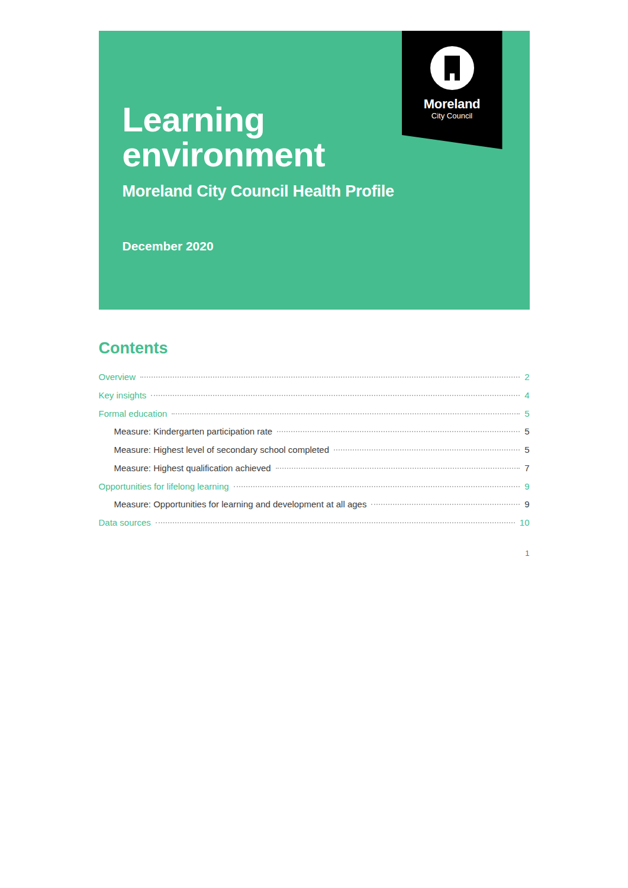MorelandCity Council
Learning
environment
Moreland City Council Health Profile
December 2020
Contents
Overview 2
Key insights 4
Formal education 5
Measure: Kindergarten participation rate 5
Measure: Highest level of secondary school completed 5
Measure: Highest qualification achieved 7
Opportunities for lifelong learning 9
Measure: Opportunities for learning and development at all ages 9
Data sources 10
1